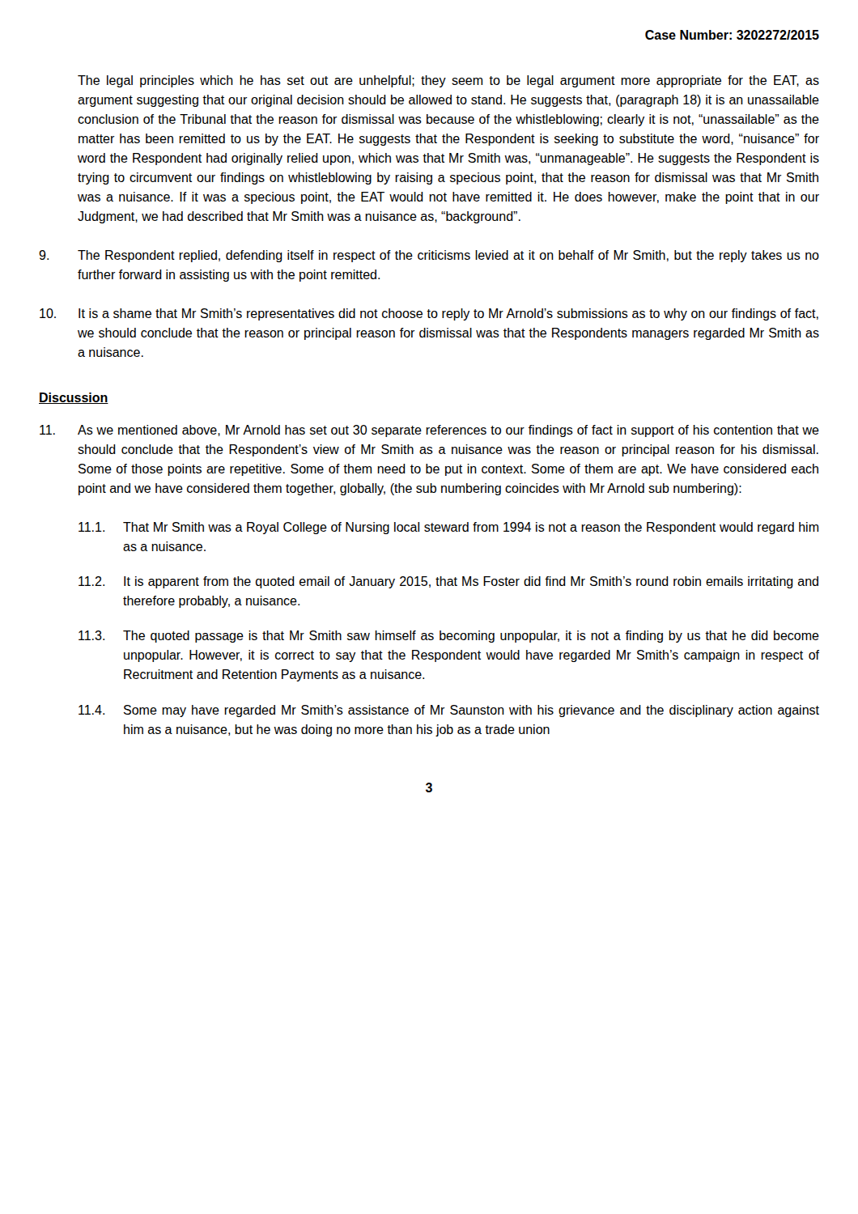Case Number: 3202272/2015
The legal principles which he has set out are unhelpful; they seem to be legal argument more appropriate for the EAT, as argument suggesting that our original decision should be allowed to stand. He suggests that, (paragraph 18) it is an unassailable conclusion of the Tribunal that the reason for dismissal was because of the whistleblowing; clearly it is not, “unassailable” as the matter has been remitted to us by the EAT. He suggests that the Respondent is seeking to substitute the word, “nuisance” for word the Respondent had originally relied upon, which was that Mr Smith was, “unmanageable”. He suggests the Respondent is trying to circumvent our findings on whistleblowing by raising a specious point, that the reason for dismissal was that Mr Smith was a nuisance. If it was a specious point, the EAT would not have remitted it. He does however, make the point that in our Judgment, we had described that Mr Smith was a nuisance as, “background”.
9.
The Respondent replied, defending itself in respect of the criticisms levied at it on behalf of Mr Smith, but the reply takes us no further forward in assisting us with the point remitted.
10.
It is a shame that Mr Smith’s representatives did not choose to reply to Mr Arnold’s submissions as to why on our findings of fact, we should conclude that the reason or principal reason for dismissal was that the Respondents managers regarded Mr Smith as a nuisance.
Discussion
11.
As we mentioned above, Mr Arnold has set out 30 separate references to our findings of fact in support of his contention that we should conclude that the Respondent’s view of Mr Smith as a nuisance was the reason or principal reason for his dismissal. Some of those points are repetitive. Some of them need to be put in context. Some of them are apt. We have considered each point and we have considered them together, globally, (the sub numbering coincides with Mr Arnold sub numbering):
11.1.
That Mr Smith was a Royal College of Nursing local steward from 1994 is not a reason the Respondent would regard him as a nuisance.
11.2.
It is apparent from the quoted email of January 2015, that Ms Foster did find Mr Smith’s round robin emails irritating and therefore probably, a nuisance.
11.3.
The quoted passage is that Mr Smith saw himself as becoming unpopular, it is not a finding by us that he did become unpopular. However, it is correct to say that the Respondent would have regarded Mr Smith’s campaign in respect of Recruitment and Retention Payments as a nuisance.
11.4.
Some may have regarded Mr Smith’s assistance of Mr Saunston with his grievance and the disciplinary action against him as a nuisance, but he was doing no more than his job as a trade union
3